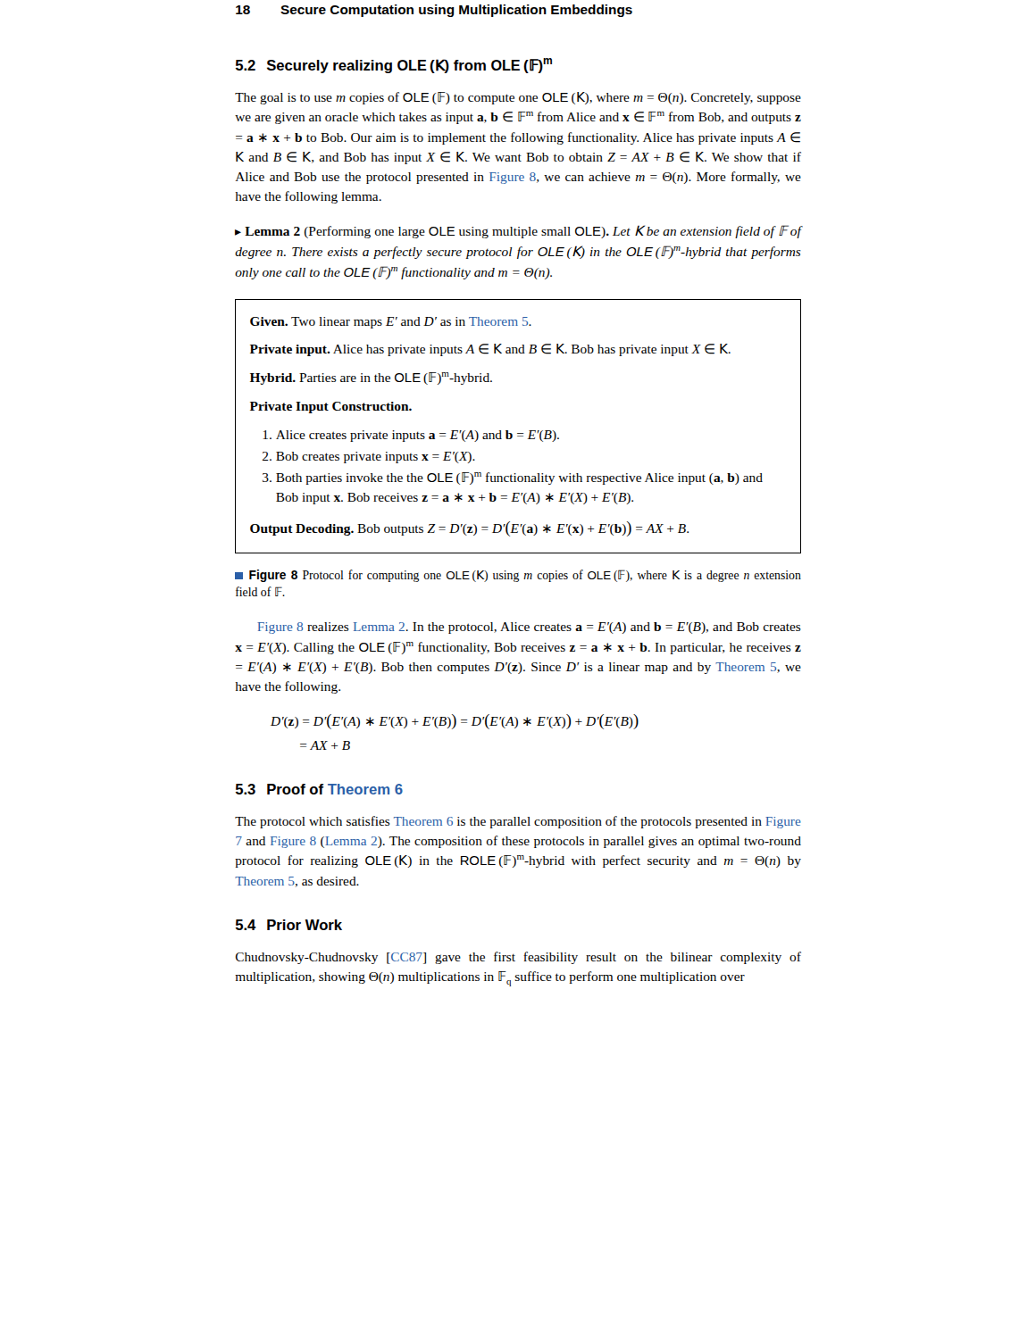18 Secure Computation using Multiplication Embeddings
5.2 Securely realizing OLE (𝖪) from OLE (𝔽)m
The goal is to use m copies of OLE (𝔽) to compute one OLE (𝖪), where m = Θ(n). Concretely, suppose we are given an oracle which takes as input a, b ∈ 𝔽m from Alice and x ∈ 𝔽m from Bob, and outputs z = a ∗ x + b to Bob. Our aim is to implement the following functionality. Alice has private inputs A ∈ 𝖪 and B ∈ 𝖪, and Bob has input X ∈ 𝖪. We want Bob to obtain Z = AX + B ∈ 𝖪. We show that if Alice and Bob use the protocol presented in Figure 8, we can achieve m = Θ(n). More formally, we have the following lemma.
▸ Lemma 2 (Performing one large OLE using multiple small OLE). Let 𝖪 be an extension field of 𝔽 of degree n. There exists a perfectly secure protocol for OLE (𝖪) in the OLE (𝔽)m-hybrid that performs only one call to the OLE (𝔽)m functionality and m = Θ(n).
Given. Two linear maps E′ and D′ as in Theorem 5.
Private input. Alice has private inputs A ∈ 𝖪 and B ∈ 𝖪. Bob has private input X ∈ 𝖪.
Hybrid. Parties are in the OLE (𝔽)m-hybrid.
Private Input Construction.
Alice creates private inputs a = E′(A) and b = E′(B).
Bob creates private inputs x = E′(X).
Both parties invoke the the OLE (𝔽)m functionality with respective Alice input (a, b) and Bob input x. Bob receives z = a ∗ x + b = E′(A) ∗ E′(X) + E′(B).
Output Decoding. Bob outputs Z = D′(z) = D′(E′(a) ∗ E′(x) + E′(b)) = AX + B.
Figure 8 Protocol for computing one OLE (𝖪) using m copies of OLE (𝔽), where 𝖪 is a degree n extension field of 𝔽.
Figure 8 realizes Lemma 2. In the protocol, Alice creates a = E′(A) and b = E′(B), and Bob creates x = E′(X). Calling the OLE (𝔽)m functionality, Bob receives z = a ∗ x + b. In particular, he receives z = E′(A) ∗ E′(X) + E′(B). Bob then computes D′(z). Since D′ is a linear map and by Theorem 5, we have the following.
D′(z) = D′(E′(A) ∗ E′(X) + E′(B)) = D′(E′(A) ∗ E′(X)) + D′(E′(B)) = AX + B
5.3 Proof of Theorem 6
The protocol which satisfies Theorem 6 is the parallel composition of the protocols presented in Figure 7 and Figure 8 (Lemma 2). The composition of these protocols in parallel gives an optimal two-round protocol for realizing OLE (𝖪) in the ROLE (𝔽)m-hybrid with perfect security and m = Θ(n) by Theorem 5, as desired.
5.4 Prior Work
Chudnovsky-Chudnovsky [CC87] gave the first feasibility result on the bilinear complexity of multiplication, showing Θ(n) multiplications in 𝔽q suffice to perform one multiplication over